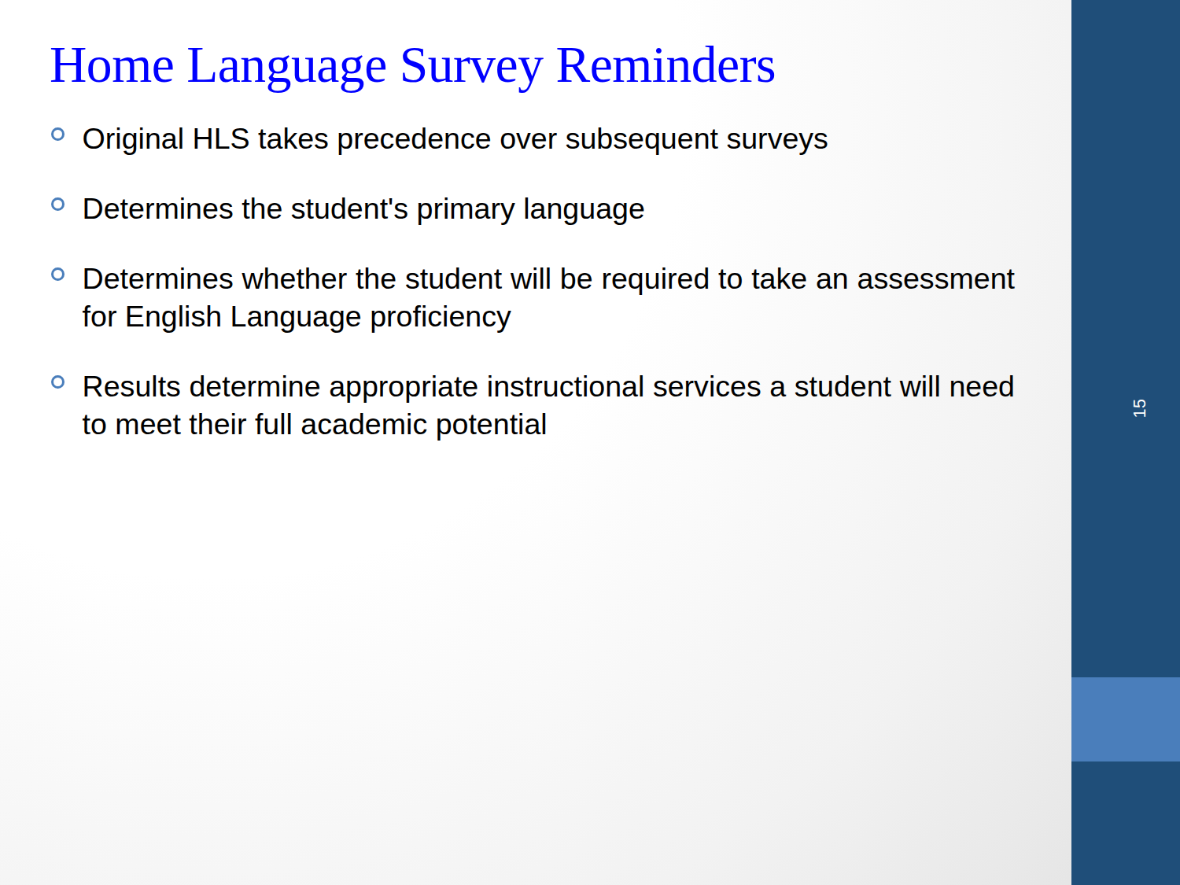Home Language Survey Reminders
Original HLS takes precedence over subsequent surveys
Determines the student's primary language
Determines whether the student will be required to take an assessment for English Language proficiency
Results determine appropriate instructional services a student will need to meet their full academic potential
15